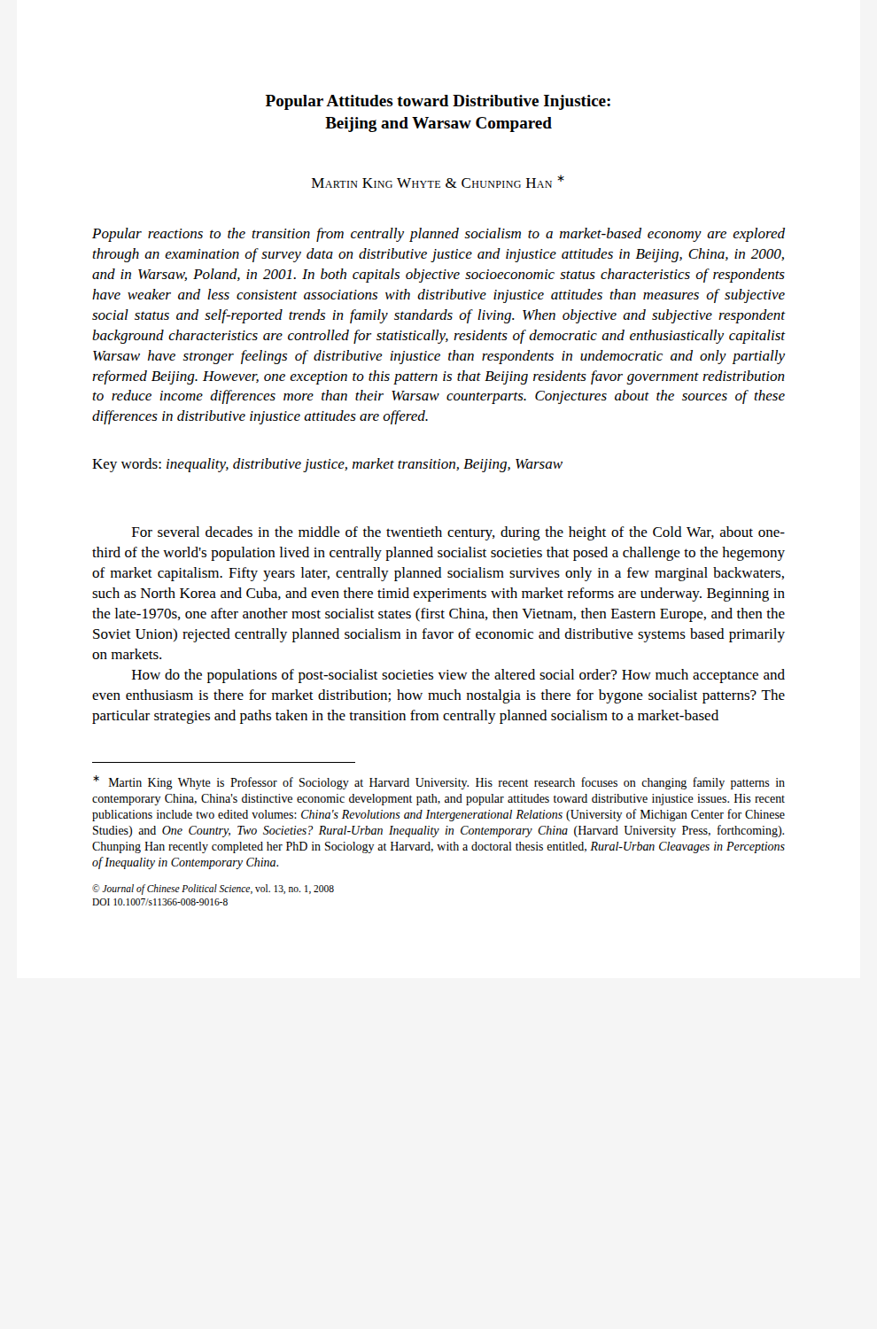Popular Attitudes toward Distributive Injustice:
Beijing and Warsaw Compared
Martin King Whyte & Chunping Han ∗
Popular reactions to the transition from centrally planned socialism to a market-based economy are explored through an examination of survey data on distributive justice and injustice attitudes in Beijing, China, in 2000, and in Warsaw, Poland, in 2001. In both capitals objective socioeconomic status characteristics of respondents have weaker and less consistent associations with distributive injustice attitudes than measures of subjective social status and self-reported trends in family standards of living. When objective and subjective respondent background characteristics are controlled for statistically, residents of democratic and enthusiastically capitalist Warsaw have stronger feelings of distributive injustice than respondents in undemocratic and only partially reformed Beijing. However, one exception to this pattern is that Beijing residents favor government redistribution to reduce income differences more than their Warsaw counterparts. Conjectures about the sources of these differences in distributive injustice attitudes are offered.
Key words: inequality, distributive justice, market transition, Beijing, Warsaw
For several decades in the middle of the twentieth century, during the height of the Cold War, about one-third of the world's population lived in centrally planned socialist societies that posed a challenge to the hegemony of market capitalism. Fifty years later, centrally planned socialism survives only in a few marginal backwaters, such as North Korea and Cuba, and even there timid experiments with market reforms are underway. Beginning in the late-1970s, one after another most socialist states (first China, then Vietnam, then Eastern Europe, and then the Soviet Union) rejected centrally planned socialism in favor of economic and distributive systems based primarily on markets.
How do the populations of post-socialist societies view the altered social order? How much acceptance and even enthusiasm is there for market distribution; how much nostalgia is there for bygone socialist patterns? The particular strategies and paths taken in the transition from centrally planned socialism to a market-based
∗ Martin King Whyte is Professor of Sociology at Harvard University. His recent research focuses on changing family patterns in contemporary China, China's distinctive economic development path, and popular attitudes toward distributive injustice issues. His recent publications include two edited volumes: China's Revolutions and Intergenerational Relations (University of Michigan Center for Chinese Studies) and One Country, Two Societies? Rural-Urban Inequality in Contemporary China (Harvard University Press, forthcoming). Chunping Han recently completed her PhD in Sociology at Harvard, with a doctoral thesis entitled, Rural-Urban Cleavages in Perceptions of Inequality in Contemporary China.
© Journal of Chinese Political Science, vol. 13, no. 1, 2008
DOI 10.1007/s11366-008-9016-8